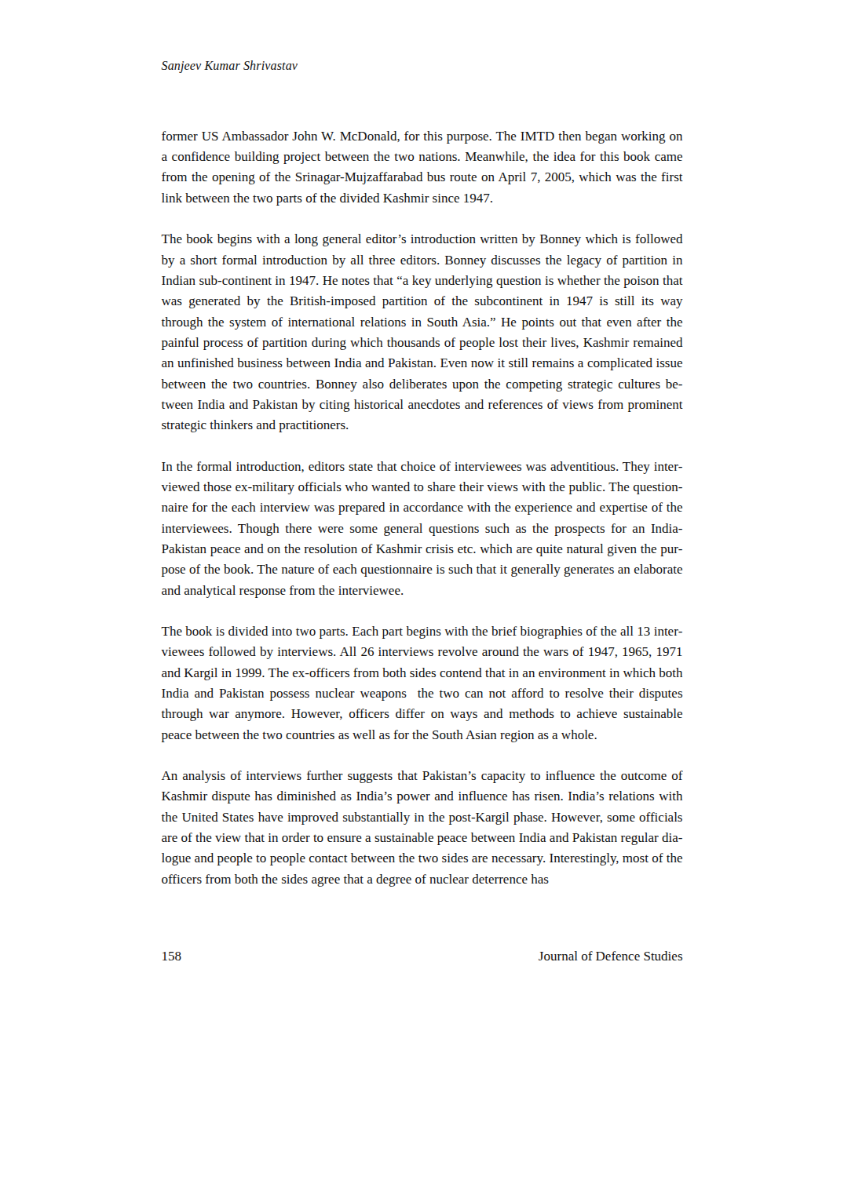Sanjeev Kumar Shrivastav
former US Ambassador John W. McDonald, for this purpose. The IMTD then began working on a confidence building project between the two nations. Meanwhile, the idea for this book came from the opening of the Srinagar-Mujzaffarabad bus route on April 7, 2005, which was the first link between the two parts of the divided Kashmir since 1947.
The book begins with a long general editor’s introduction written by Bonney which is followed by a short formal introduction by all three editors. Bonney discusses the legacy of partition in Indian sub-continent in 1947. He notes that “a key underlying question is whether the poison that was generated by the British-imposed partition of the subcontinent in 1947 is still its way through the system of international relations in South Asia.” He points out that even after the painful process of partition during which thousands of people lost their lives, Kashmir remained an unfinished business between India and Pakistan. Even now it still remains a complicated issue between the two countries. Bonney also deliberates upon the competing strategic cultures between India and Pakistan by citing historical anecdotes and references of views from prominent strategic thinkers and practitioners.
In the formal introduction, editors state that choice of interviewees was adventitious. They interviewed those ex-military officials who wanted to share their views with the public. The questionnaire for the each interview was prepared in accordance with the experience and expertise of the interviewees. Though there were some general questions such as the prospects for an India-Pakistan peace and on the resolution of Kashmir crisis etc. which are quite natural given the purpose of the book. The nature of each questionnaire is such that it generally generates an elaborate and analytical response from the interviewee.
The book is divided into two parts. Each part begins with the brief biographies of the all 13 interviewees followed by interviews. All 26 interviews revolve around the wars of 1947, 1965, 1971 and Kargil in 1999. The ex-officers from both sides contend that in an environment in which both India and Pakistan possess nuclear weapons the two can not afford to resolve their disputes through war anymore. However, officers differ on ways and methods to achieve sustainable peace between the two countries as well as for the South Asian region as a whole.
An analysis of interviews further suggests that Pakistan’s capacity to influence the outcome of Kashmir dispute has diminished as India’s power and influence has risen. India’s relations with the United States have improved substantially in the post-Kargil phase. However, some officials are of the view that in order to ensure a sustainable peace between India and Pakistan regular dialogue and people to people contact between the two sides are necessary. Interestingly, most of the officers from both the sides agree that a degree of nuclear deterrence has
158 Journal of Defence Studies